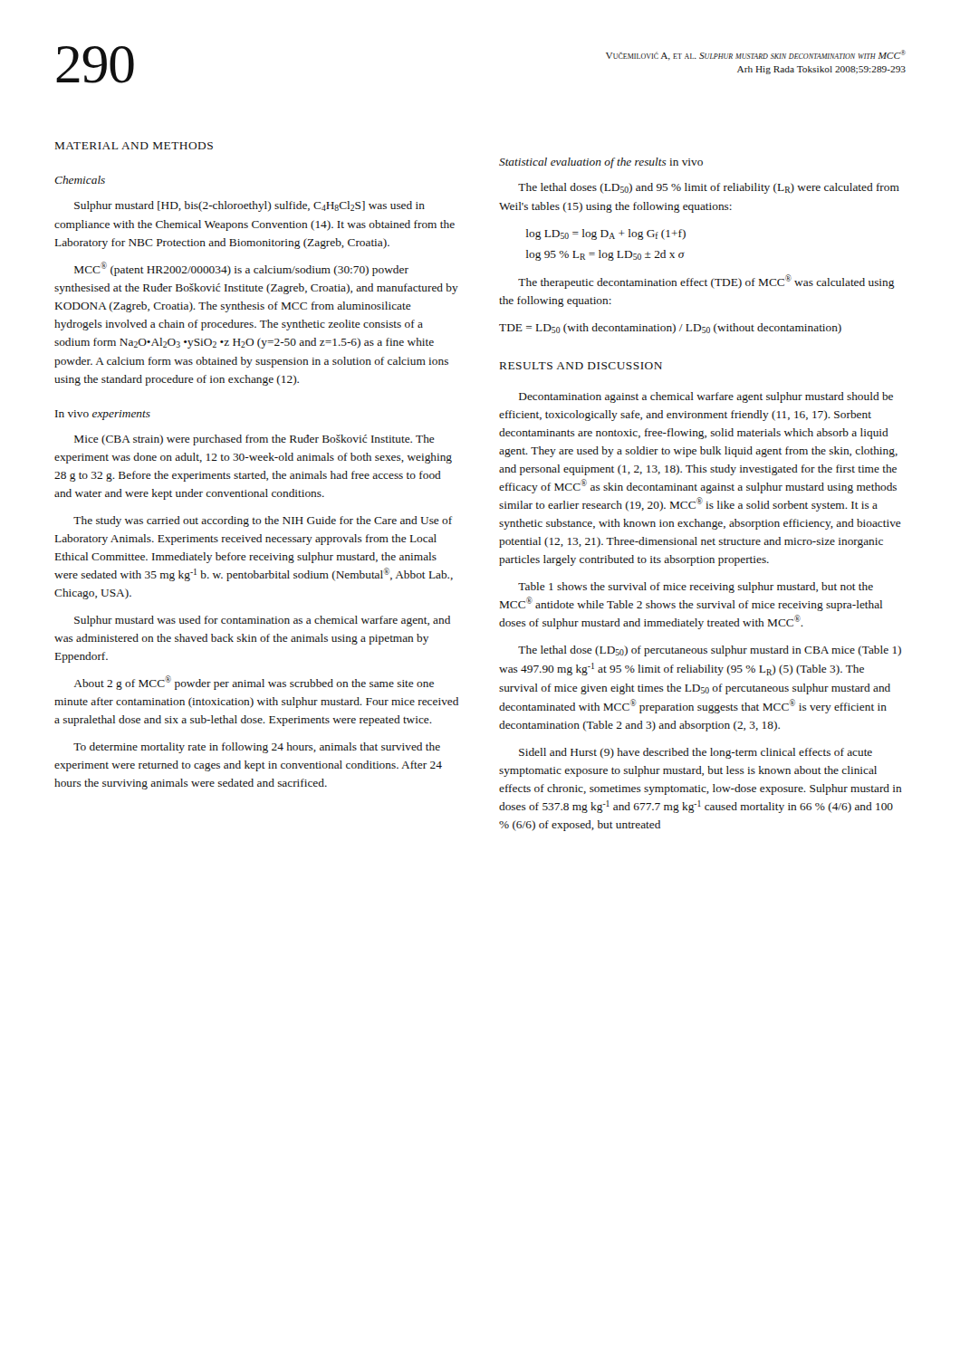290
Vučemilović A, et al. Sulphur mustard skin decontamination with MCC®
Arh Hig Rada Toksikol 2008;59:289-293
Material and Methods
Chemicals
Sulphur mustard [HD, bis(2-chloroethyl) sulfide, C4H8Cl2S] was used in compliance with the Chemical Weapons Convention (14). It was obtained from the Laboratory for NBC Protection and Biomonitoring (Zagreb, Croatia).
MCC® (patent HR2002/000034) is a calcium/sodium (30:70) powder synthesised at the Ruđer Bošković Institute (Zagreb, Croatia), and manufactured by KODONA (Zagreb, Croatia). The synthesis of MCC from aluminosilicate hydrogels involved a chain of procedures. The synthetic zeolite consists of a sodium form Na2O•Al2O3 •ySiO2 •z H2O (y=2-50 and z=1.5-6) as a fine white powder. A calcium form was obtained by suspension in a solution of calcium ions using the standard procedure of ion exchange (12).
In vivo experiments
Mice (CBA strain) were purchased from the Ruđer Bošković Institute. The experiment was done on adult, 12 to 30-week-old animals of both sexes, weighing 28 g to 32 g. Before the experiments started, the animals had free access to food and water and were kept under conventional conditions.
The study was carried out according to the NIH Guide for the Care and Use of Laboratory Animals. Experiments received necessary approvals from the Local Ethical Committee. Immediately before receiving sulphur mustard, the animals were sedated with 35 mg kg-1 b. w. pentobarbital sodium (Nembutal®, Abbot Lab., Chicago, USA).
Sulphur mustard was used for contamination as a chemical warfare agent, and was administered on the shaved back skin of the animals using a pipetman by Eppendorf.
About 2 g of MCC® powder per animal was scrubbed on the same site one minute after contamination (intoxication) with sulphur mustard. Four mice received a supralethal dose and six a sub-lethal dose. Experiments were repeated twice.
To determine mortality rate in following 24 hours, animals that survived the experiment were returned to cages and kept in conventional conditions. After 24 hours the surviving animals were sedated and sacrificed.
Statistical evaluation of the results in vivo
The lethal doses (LD50) and 95 % limit of reliability (LR) were calculated from Weil's tables (15) using the following equations:
log LD50 = log DA + log Gf (1+f)
log 95 % LR = log LD50 ± 2d x σ
The therapeutic decontamination effect (TDE) of MCC® was calculated using the following equation:
TDE = LD50 (with decontamination) / LD50 (without decontamination)
Results and Discussion
Decontamination against a chemical warfare agent sulphur mustard should be efficient, toxicologically safe, and environment friendly (11, 16, 17). Sorbent decontaminants are nontoxic, free-flowing, solid materials which absorb a liquid agent. They are used by a soldier to wipe bulk liquid agent from the skin, clothing, and personal equipment (1, 2, 13, 18). This study investigated for the first time the efficacy of MCC® as skin decontaminant against a sulphur mustard using methods similar to earlier research (19, 20). MCC® is like a solid sorbent system. It is a synthetic substance, with known ion exchange, absorption efficiency, and bioactive potential (12, 13, 21). Three-dimensional net structure and micro-size inorganic particles largely contributed to its absorption properties.
Table 1 shows the survival of mice receiving sulphur mustard, but not the MCC® antidote while Table 2 shows the survival of mice receiving supra-lethal doses of sulphur mustard and immediately treated with MCC®.
The lethal dose (LD50) of percutaneous sulphur mustard in CBA mice (Table 1) was 497.90 mg kg-1 at 95 % limit of reliability (95 % LR) (5) (Table 3). The survival of mice given eight times the LD50 of percutaneous sulphur mustard and decontaminated with MCC® preparation suggests that MCC® is very efficient in decontamination (Table 2 and 3) and absorption (2, 3, 18).
Sidell and Hurst (9) have described the long-term clinical effects of acute symptomatic exposure to sulphur mustard, but less is known about the clinical effects of chronic, sometimes symptomatic, low-dose exposure. Sulphur mustard in doses of 537.8 mg kg-1 and 677.7 mg kg-1 caused mortality in 66 % (4/6) and 100 % (6/6) of exposed, but untreated